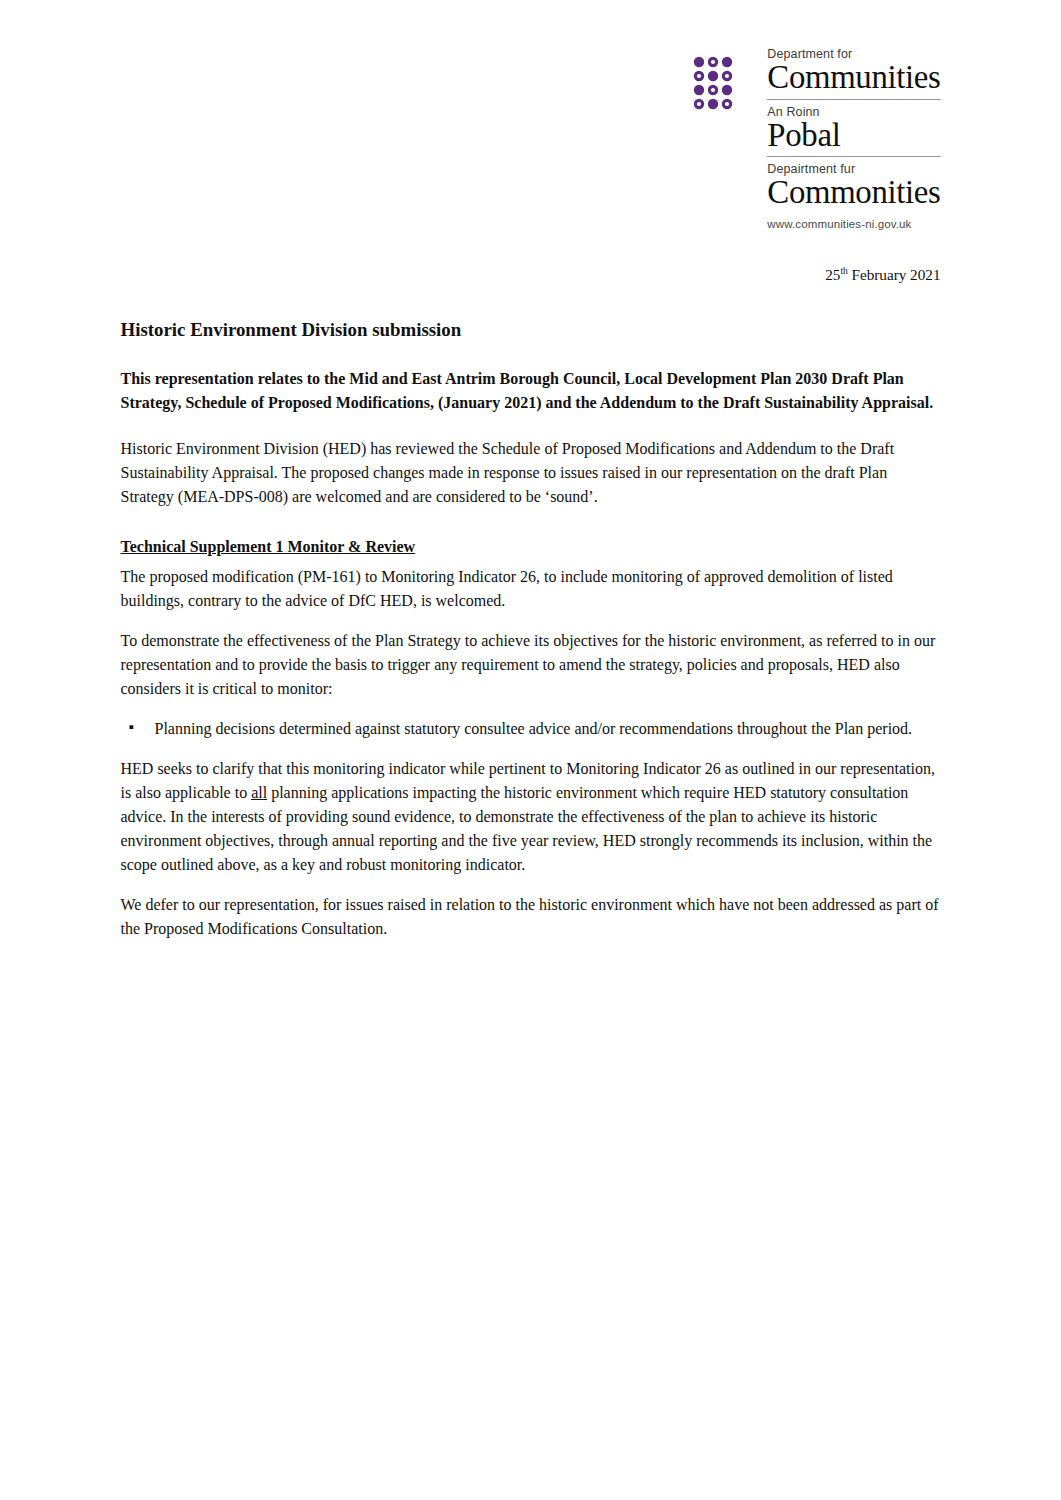Department for
Communities
An Roinn
Pobal
Depairtment fur
Commonities
www.communities-ni.gov.uk
25th February 2021
Historic Environment Division submission
This representation relates to the Mid and East Antrim Borough Council, Local Development Plan 2030 Draft Plan Strategy, Schedule of Proposed Modifications, (January 2021) and the Addendum to the Draft Sustainability Appraisal.
Historic Environment Division (HED) has reviewed the Schedule of Proposed Modifications and Addendum to the Draft Sustainability Appraisal. The proposed changes made in response to issues raised in our representation on the draft Plan Strategy (MEA-DPS-008) are welcomed and are considered to be ‘sound’.
Technical Supplement 1 Monitor & Review
The proposed modification (PM-161) to Monitoring Indicator 26, to include monitoring of approved demolition of listed buildings, contrary to the advice of DfC HED, is welcomed.
To demonstrate the effectiveness of the Plan Strategy to achieve its objectives for the historic environment, as referred to in our representation and to provide the basis to trigger any requirement to amend the strategy, policies and proposals, HED also considers it is critical to monitor:
Planning decisions determined against statutory consultee advice and/or recommendations throughout the Plan period.
HED seeks to clarify that this monitoring indicator while pertinent to Monitoring Indicator 26 as outlined in our representation, is also applicable to all planning applications impacting the historic environment which require HED statutory consultation advice. In the interests of providing sound evidence, to demonstrate the effectiveness of the plan to achieve its historic environment objectives, through annual reporting and the five year review, HED strongly recommends its inclusion, within the scope outlined above, as a key and robust monitoring indicator.
We defer to our representation, for issues raised in relation to the historic environment which have not been addressed as part of the Proposed Modifications Consultation.